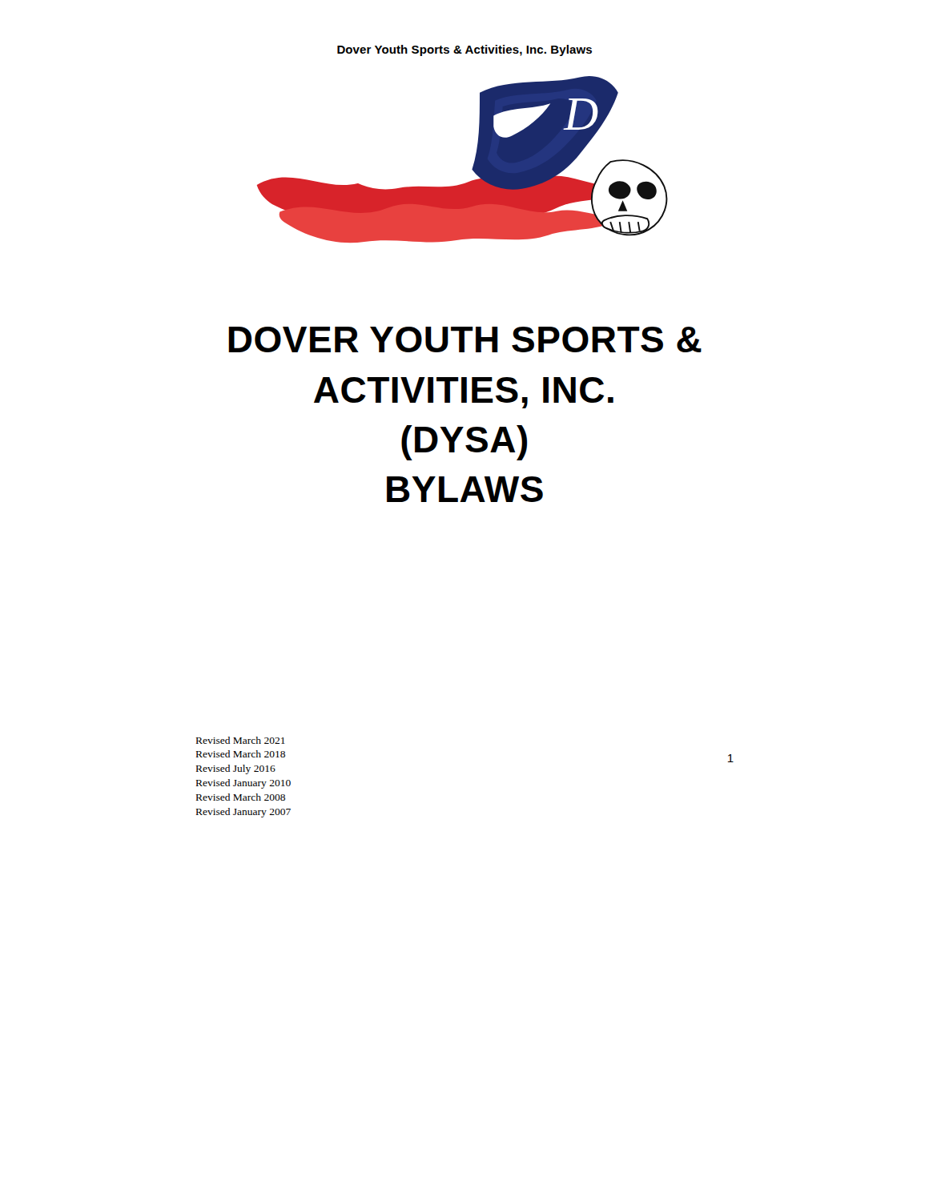Dover Youth Sports & Activities, Inc. Bylaws
D
DOVER YOUTH SPORTS & ACTIVITIES, INC. (DYSA) BYLAWS
1
Revised March 2021
Revised March 2018
Revised July 2016
Revised January 2010
Revised March 2008
Revised January 2007